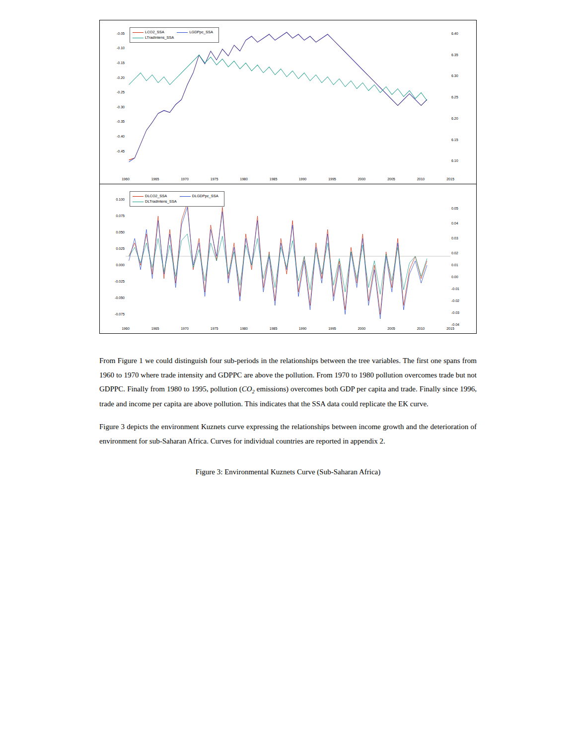| LCO2_SSA | LGDPpc_SSA |
| LTradIntens_SSA | |
-0.05 -0.10 -0.15 -0.20 -0.25 -0.30 -0.35 -0.40 -0.45
6.40 6.35 6.30 6.25 6.20 6.15 6.10
1960 1965 1970 1975 1980 1985 1990 1995 2000 2005 2010 2015
| DLCO2_SSA | DLGDPpc_SSA |
| DLTradIntens_SSA | |
0.100 0.075 0.050 0.025 0.000 -0.025 -0.050 -0.075
0.05 0.04 0.03 0.02 0.01 0.00 -0.01 -0.02 -0.03 -0.04
1960 1965 1970 1975 1980 1985 1990 1995 2000 2005 2010 2015
From Figure 1 we could distinguish four sub-periods in the relationships between the tree variables. The first one spans from 1960 to 1970 where trade intensity and GDPPC are above the pollution. From 1970 to 1980 pollution overcomes trade but not GDPPC. Finally from 1980 to 1995, pollution (CO2 emissions) overcomes both GDP per capita and trade. Finally since 1996, trade and income per capita are above pollution. This indicates that the SSA data could replicate the EK curve.
Figure 3 depicts the environment Kuznets curve expressing the relationships between income growth and the deterioration of environment for sub-Saharan Africa. Curves for individual countries are reported in appendix 2.
Figure 3: Environmental Kuznets Curve (Sub-Saharan Africa)